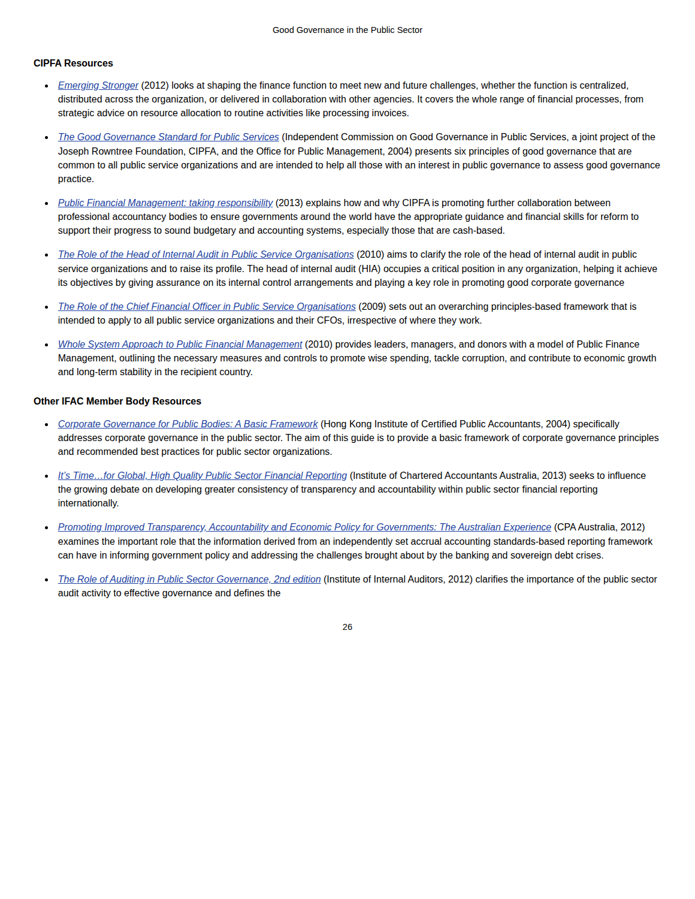Good Governance in the Public Sector
CIPFA Resources
Emerging Stronger (2012) looks at shaping the finance function to meet new and future challenges, whether the function is centralized, distributed across the organization, or delivered in collaboration with other agencies. It covers the whole range of financial processes, from strategic advice on resource allocation to routine activities like processing invoices.
The Good Governance Standard for Public Services (Independent Commission on Good Governance in Public Services, a joint project of the Joseph Rowntree Foundation, CIPFA, and the Office for Public Management, 2004) presents six principles of good governance that are common to all public service organizations and are intended to help all those with an interest in public governance to assess good governance practice.
Public Financial Management: taking responsibility (2013) explains how and why CIPFA is promoting further collaboration between professional accountancy bodies to ensure governments around the world have the appropriate guidance and financial skills for reform to support their progress to sound budgetary and accounting systems, especially those that are cash-based.
The Role of the Head of Internal Audit in Public Service Organisations (2010) aims to clarify the role of the head of internal audit in public service organizations and to raise its profile. The head of internal audit (HIA) occupies a critical position in any organization, helping it achieve its objectives by giving assurance on its internal control arrangements and playing a key role in promoting good corporate governance
The Role of the Chief Financial Officer in Public Service Organisations (2009) sets out an overarching principles-based framework that is intended to apply to all public service organizations and their CFOs, irrespective of where they work.
Whole System Approach to Public Financial Management (2010) provides leaders, managers, and donors with a model of Public Finance Management, outlining the necessary measures and controls to promote wise spending, tackle corruption, and contribute to economic growth and long-term stability in the recipient country.
Other IFAC Member Body Resources
Corporate Governance for Public Bodies: A Basic Framework (Hong Kong Institute of Certified Public Accountants, 2004) specifically addresses corporate governance in the public sector. The aim of this guide is to provide a basic framework of corporate governance principles and recommended best practices for public sector organizations.
It’s Time…for Global, High Quality Public Sector Financial Reporting (Institute of Chartered Accountants Australia, 2013) seeks to influence the growing debate on developing greater consistency of transparency and accountability within public sector financial reporting internationally.
Promoting Improved Transparency, Accountability and Economic Policy for Governments: The Australian Experience (CPA Australia, 2012) examines the important role that the information derived from an independently set accrual accounting standards-based reporting framework can have in informing government policy and addressing the challenges brought about by the banking and sovereign debt crises.
The Role of Auditing in Public Sector Governance, 2nd edition (Institute of Internal Auditors, 2012) clarifies the importance of the public sector audit activity to effective governance and defines the
26